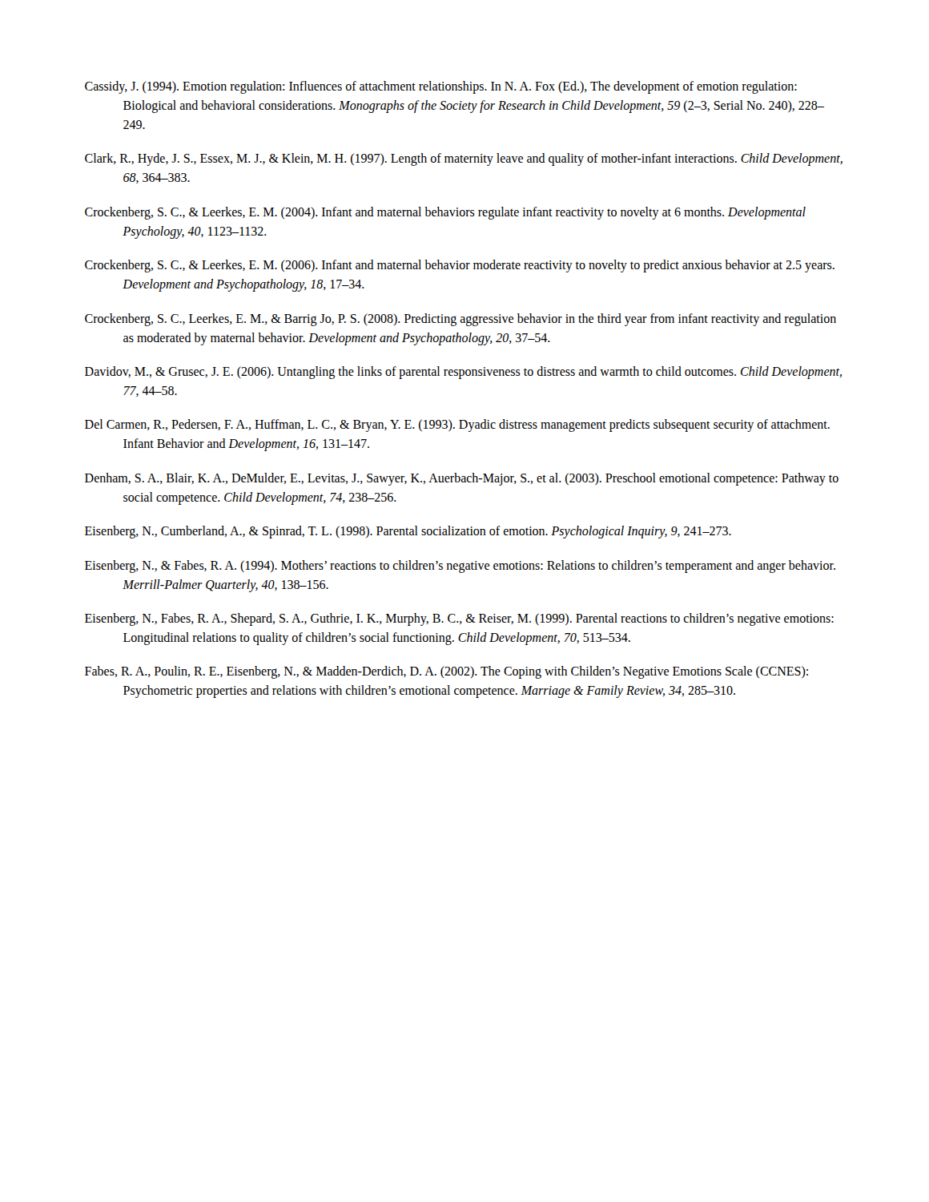Cassidy, J. (1994). Emotion regulation: Influences of attachment relationships. In N. A. Fox (Ed.), The development of emotion regulation: Biological and behavioral considerations. Monographs of the Society for Research in Child Development, 59 (2–3, Serial No. 240), 228–249.
Clark, R., Hyde, J. S., Essex, M. J., & Klein, M. H. (1997). Length of maternity leave and quality of mother-infant interactions. Child Development, 68, 364–383.
Crockenberg, S. C., & Leerkes, E. M. (2004). Infant and maternal behaviors regulate infant reactivity to novelty at 6 months. Developmental Psychology, 40, 1123–1132.
Crockenberg, S. C., & Leerkes, E. M. (2006). Infant and maternal behavior moderate reactivity to novelty to predict anxious behavior at 2.5 years. Development and Psychopathology, 18, 17–34.
Crockenberg, S. C., Leerkes, E. M., & Barrig Jo, P. S. (2008). Predicting aggressive behavior in the third year from infant reactivity and regulation as moderated by maternal behavior. Development and Psychopathology, 20, 37–54.
Davidov, M., & Grusec, J. E. (2006). Untangling the links of parental responsiveness to distress and warmth to child outcomes. Child Development, 77, 44–58.
Del Carmen, R., Pedersen, F. A., Huffman, L. C., & Bryan, Y. E. (1993). Dyadic distress management predicts subsequent security of attachment. Infant Behavior and Development, 16, 131–147.
Denham, S. A., Blair, K. A., DeMulder, E., Levitas, J., Sawyer, K., Auerbach-Major, S., et al. (2003). Preschool emotional competence: Pathway to social competence. Child Development, 74, 238–256.
Eisenberg, N., Cumberland, A., & Spinrad, T. L. (1998). Parental socialization of emotion. Psychological Inquiry, 9, 241–273.
Eisenberg, N., & Fabes, R. A. (1994). Mothers’ reactions to children’s negative emotions: Relations to children’s temperament and anger behavior. Merrill-Palmer Quarterly, 40, 138–156.
Eisenberg, N., Fabes, R. A., Shepard, S. A., Guthrie, I. K., Murphy, B. C., & Reiser, M. (1999). Parental reactions to children’s negative emotions: Longitudinal relations to quality of children’s social functioning. Child Development, 70, 513–534.
Fabes, R. A., Poulin, R. E., Eisenberg, N., & Madden-Derdich, D. A. (2002). The Coping with Childen’s Negative Emotions Scale (CCNES): Psychometric properties and relations with children’s emotional competence. Marriage & Family Review, 34, 285–310.